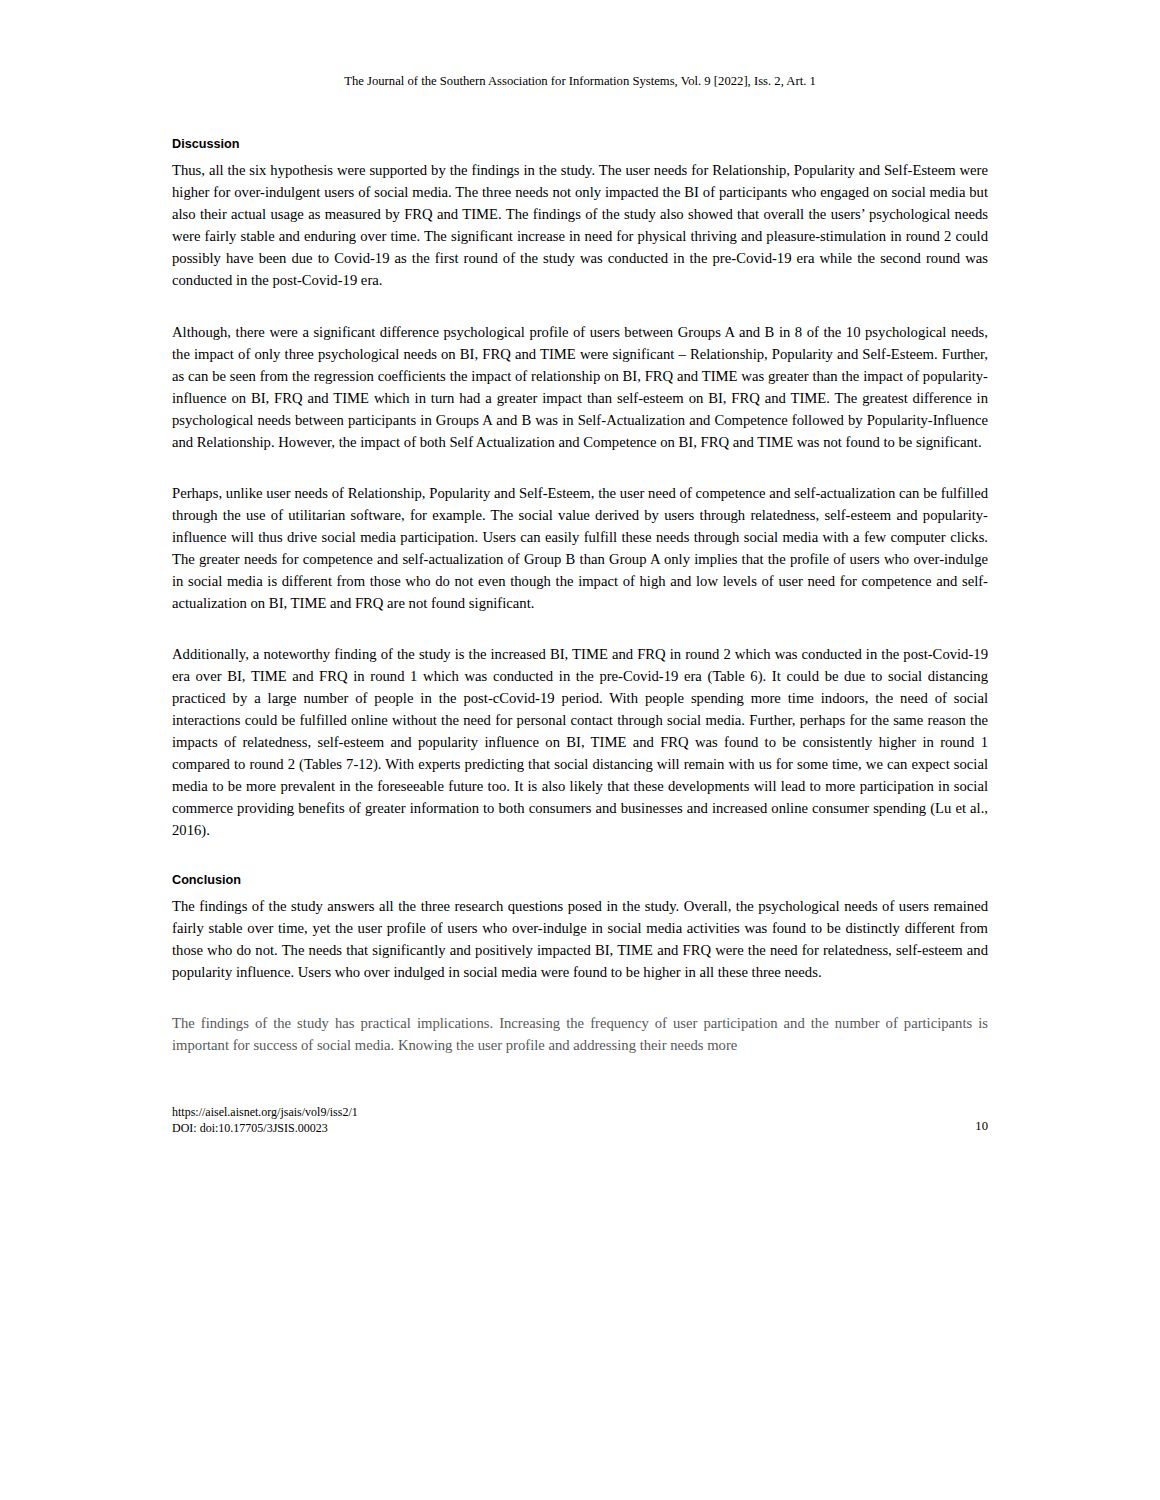The Journal of the Southern Association for Information Systems, Vol. 9 [2022], Iss. 2, Art. 1
Discussion
Thus, all the six hypothesis were supported by the findings in the study. The user needs for Relationship, Popularity and Self-Esteem were higher for over-indulgent users of social media. The three needs not only impacted the BI of participants who engaged on social media but also their actual usage as measured by FRQ and TIME. The findings of the study also showed that overall the users’ psychological needs were fairly stable and enduring over time. The significant increase in need for physical thriving and pleasure-stimulation in round 2 could possibly have been due to Covid-19 as the first round of the study was conducted in the pre-Covid-19 era while the second round was conducted in the post-Covid-19 era.
Although, there were a significant difference psychological profile of users between Groups A and B in 8 of the 10 psychological needs, the impact of only three psychological needs on BI, FRQ and TIME were significant – Relationship, Popularity and Self-Esteem. Further, as can be seen from the regression coefficients the impact of relationship on BI, FRQ and TIME was greater than the impact of popularity-influence on BI, FRQ and TIME which in turn had a greater impact than self-esteem on BI, FRQ and TIME. The greatest difference in psychological needs between participants in Groups A and B was in Self-Actualization and Competence followed by Popularity-Influence and Relationship. However, the impact of both Self Actualization and Competence on BI, FRQ and TIME was not found to be significant.
Perhaps, unlike user needs of Relationship, Popularity and Self-Esteem, the user need of competence and self-actualization can be fulfilled through the use of utilitarian software, for example. The social value derived by users through relatedness, self-esteem and popularity-influence will thus drive social media participation. Users can easily fulfill these needs through social media with a few computer clicks. The greater needs for competence and self-actualization of Group B than Group A only implies that the profile of users who over-indulge in social media is different from those who do not even though the impact of high and low levels of user need for competence and self-actualization on BI, TIME and FRQ are not found significant.
Additionally, a noteworthy finding of the study is the increased BI, TIME and FRQ in round 2 which was conducted in the post-Covid-19 era over BI, TIME and FRQ in round 1 which was conducted in the pre-Covid-19 era (Table 6). It could be due to social distancing practiced by a large number of people in the post-cCovid-19 period. With people spending more time indoors, the need of social interactions could be fulfilled online without the need for personal contact through social media. Further, perhaps for the same reason the impacts of relatedness, self-esteem and popularity influence on BI, TIME and FRQ was found to be consistently higher in round 1 compared to round 2 (Tables 7-12). With experts predicting that social distancing will remain with us for some time, we can expect social media to be more prevalent in the foreseeable future too. It is also likely that these developments will lead to more participation in social commerce providing benefits of greater information to both consumers and businesses and increased online consumer spending (Lu et al., 2016).
Conclusion
The findings of the study answers all the three research questions posed in the study. Overall, the psychological needs of users remained fairly stable over time, yet the user profile of users who over-indulge in social media activities was found to be distinctly different from those who do not. The needs that significantly and positively impacted BI, TIME and FRQ were the need for relatedness, self-esteem and popularity influence. Users who over indulged in social media were found to be higher in all these three needs.
The findings of the study has practical implications. Increasing the frequency of user participation and the number of participants is important for success of social media. Knowing the user profile and addressing their needs more
https://aisel.aisnet.org/jsais/vol9/iss2/1
DOI: doi:10.17705/3JSIS.00023
10